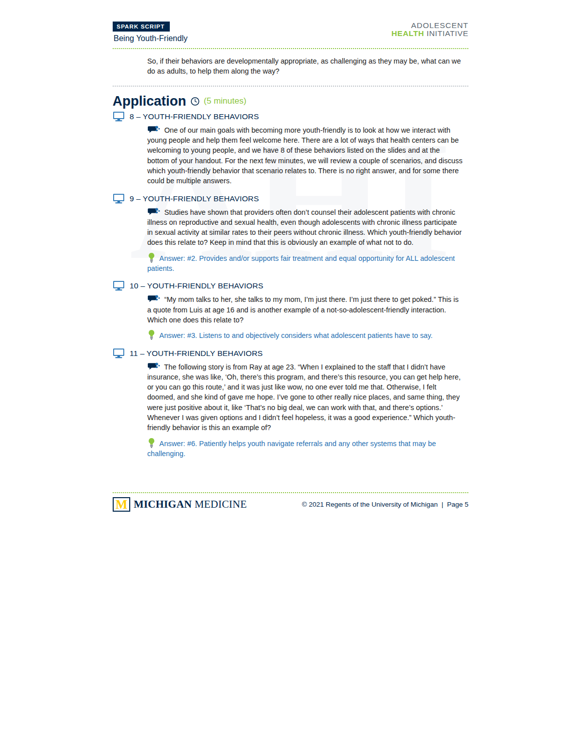AHI
SPARK SCRIPT
Being Youth-Friendly
ADOLESCENT
HEALTH INITIATIVE
So, if their behaviors are developmentally appropriate, as challenging as they may be, what can we do as adults, to help them along the way?
Application (5 minutes)
8 – YOUTH-FRIENDLY BEHAVIORS
One of our main goals with becoming more youth-friendly is to look at how we interact with young people and help them feel welcome here. There are a lot of ways that health centers can be welcoming to young people, and we have 8 of these behaviors listed on the slides and at the bottom of your handout. For the next few minutes, we will review a couple of scenarios, and discuss which youth-friendly behavior that scenario relates to. There is no right answer, and for some there could be multiple answers.
9 – YOUTH-FRIENDLY BEHAVIORS
Studies have shown that providers often don’t counsel their adolescent patients with chronic illness on reproductive and sexual health, even though adolescents with chronic illness participate in sexual activity at similar rates to their peers without chronic illness. Which youth-friendly behavior does this relate to? Keep in mind that this is obviously an example of what not to do.
Answer: #2. Provides and/or supports fair treatment and equal opportunity for ALL adolescent patients.
10 – YOUTH-FRIENDLY BEHAVIORS
“My mom talks to her, she talks to my mom, I’m just there. I’m just there to get poked.” This is a quote from Luis at age 16 and is another example of a not-so-adolescent-friendly interaction. Which one does this relate to?
Answer: #3. Listens to and objectively considers what adolescent patients have to say.
11 – YOUTH-FRIENDLY BEHAVIORS
The following story is from Ray at age 23. “When I explained to the staff that I didn’t have insurance, she was like, ‘Oh, there’s this program, and there’s this resource, you can get help here, or you can go this route,’ and it was just like wow, no one ever told me that. Otherwise, I felt doomed, and she kind of gave me hope. I’ve gone to other really nice places, and same thing, they were just positive about it, like ‘That’s no big deal, we can work with that, and there’s options.’ Whenever I was given options and I didn’t feel hopeless, it was a good experience.” Which youth-friendly behavior is this an example of?
Answer: #6. Patiently helps youth navigate referrals and any other systems that may be challenging.
M
MICHIGAN MEDICINE
© 2021 Regents of the University of Michigan | Page 5